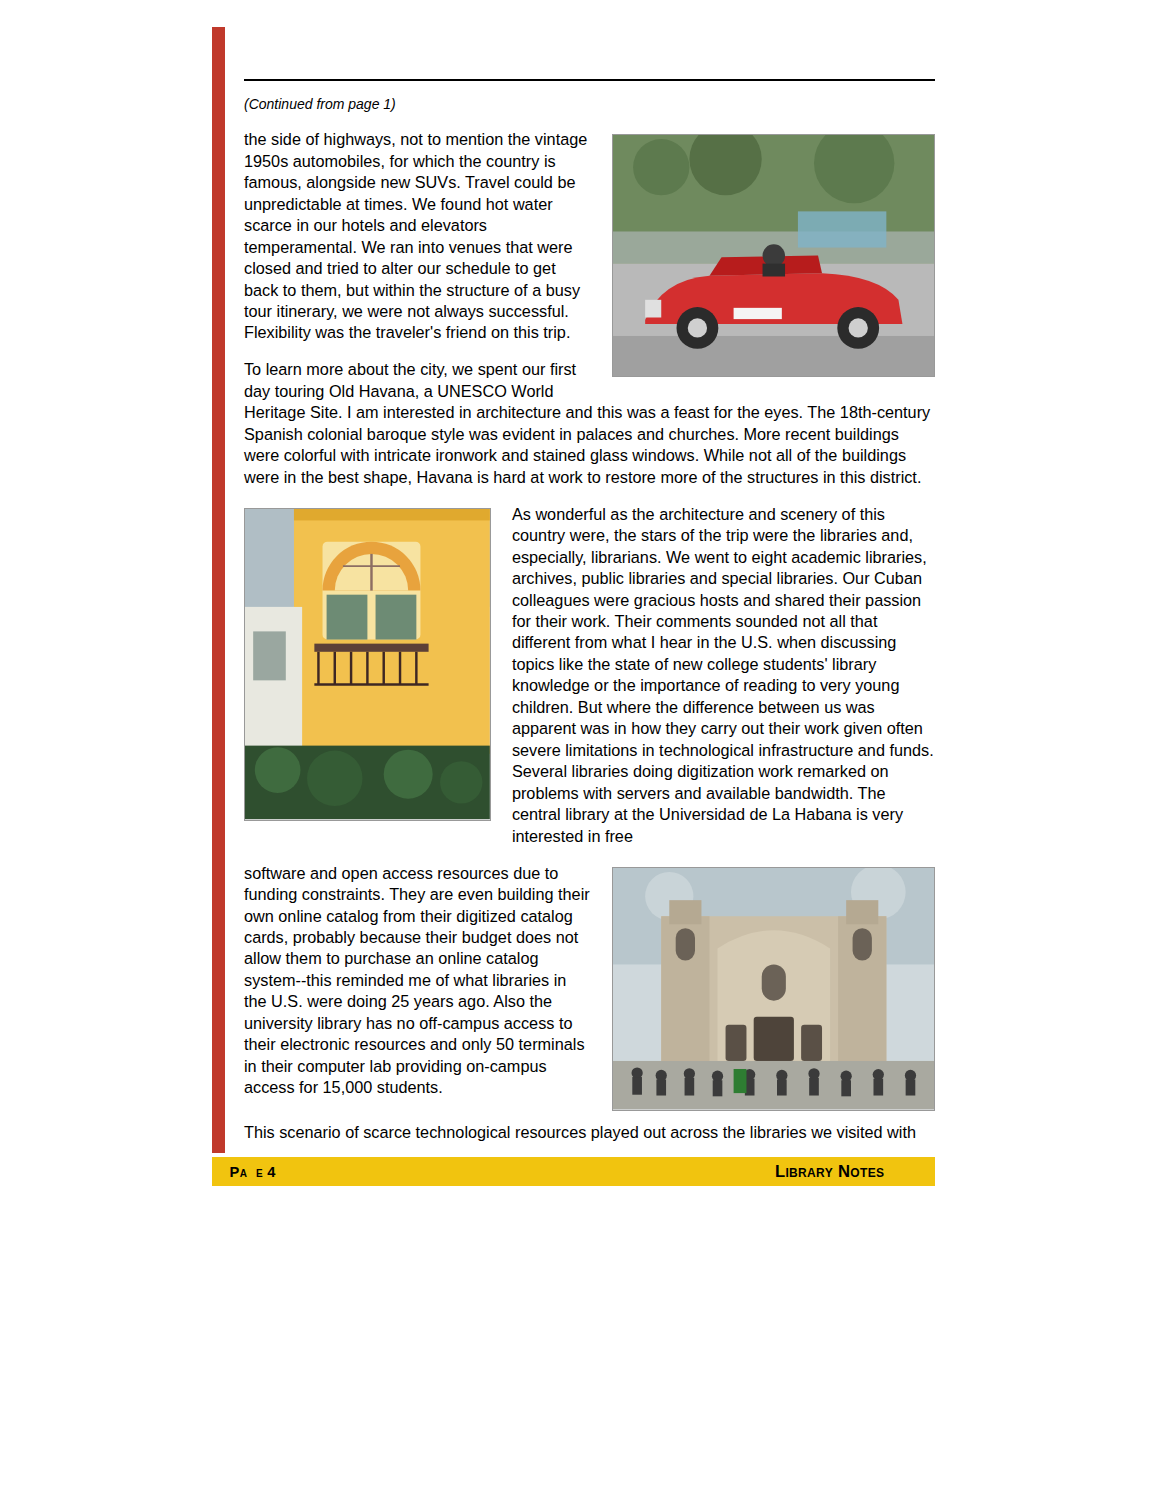(Continued from page 1)
the side of highways, not to mention the vintage 1950s automobiles, for which the country is famous, alongside new SUVs. Travel could be unpredictable at times. We found hot water scarce in our hotels and elevators temperamental. We ran into venues that were closed and tried to alter our schedule to get back to them, but within the structure of a busy tour itinerary, we were not always successful. Flexibility was the traveler's friend on this trip.
To learn more about the city, we spent our first day touring Old Havana, a UNESCO World Heritage Site. I am interested in architecture and this was a feast for the eyes. The 18th-century Spanish colonial baroque style was evident in palaces and churches. More recent buildings were colorful with intricate ironwork and stained glass windows. While not all of the buildings were in the best shape, Havana is hard at work to restore more of the structures in this district.
As wonderful as the architecture and scenery of this country were, the stars of the trip were the libraries and, especially, librarians. We went to eight academic libraries, archives, public libraries and special libraries. Our Cuban colleagues were gracious hosts and shared their passion for their work. Their comments sounded not all that different from what I hear in the U.S. when discussing topics like the state of new college students' library knowledge or the importance of reading to very young children. But where the difference between us was apparent was in how they carry out their work given often severe limitations in technological infrastructure and funds. Several libraries doing digitization work remarked on problems with servers and available bandwidth. The central library at the Universidad de La Habana is very interested in free
software and open access resources due to funding constraints. They are even building their own online catalog from their digitized catalog cards, probably because their budget does not allow them to purchase an online catalog system--this reminded me of what libraries in the U.S. were doing 25 years ago. Also the university library has no off-campus access to their electronic resources and only 50 terminals in their computer lab providing on-campus access for 15,000 students.
This scenario of scarce technological resources played out across the libraries we visited with
(Continued on page 5)
Pa e 4
Library Notes